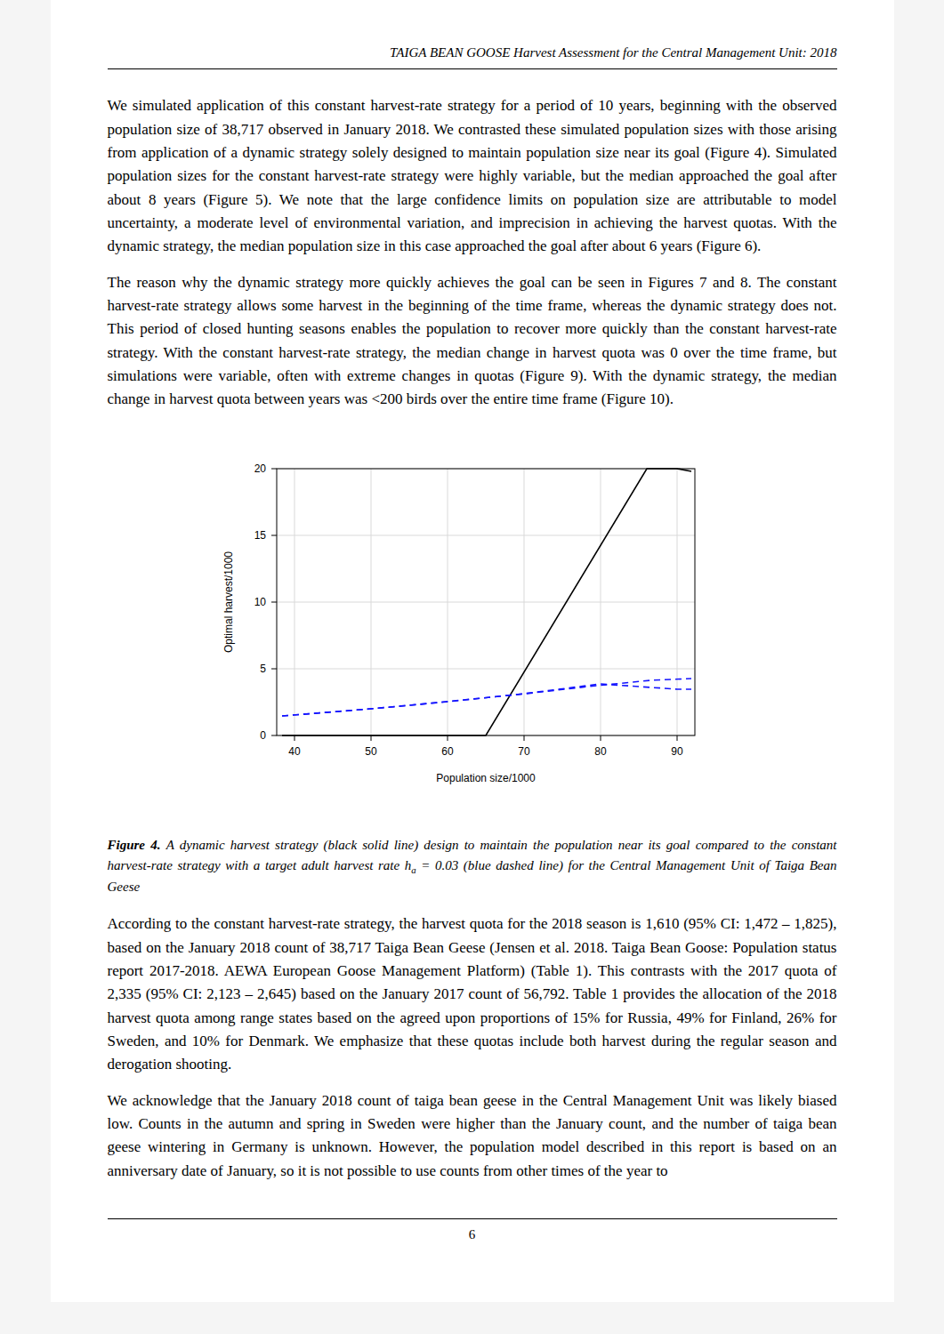TAIGA BEAN GOOSE Harvest Assessment for the Central Management Unit: 2018
We simulated application of this constant harvest-rate strategy for a period of 10 years, beginning with the observed population size of 38,717 observed in January 2018. We contrasted these simulated population sizes with those arising from application of a dynamic strategy solely designed to maintain population size near its goal (Figure 4). Simulated population sizes for the constant harvest-rate strategy were highly variable, but the median approached the goal after about 8 years (Figure 5). We note that the large confidence limits on population size are attributable to model uncertainty, a moderate level of environmental variation, and imprecision in achieving the harvest quotas. With the dynamic strategy, the median population size in this case approached the goal after about 6 years (Figure 6).
The reason why the dynamic strategy more quickly achieves the goal can be seen in Figures 7 and 8. The constant harvest-rate strategy allows some harvest in the beginning of the time frame, whereas the dynamic strategy does not. This period of closed hunting seasons enables the population to recover more quickly than the constant harvest-rate strategy. With the constant harvest-rate strategy, the median change in harvest quota was 0 over the time frame, but simulations were variable, often with extreme changes in quotas (Figure 9). With the dynamic strategy, the median change in harvest quota between years was <200 birds over the entire time frame (Figure 10).
0 5 10 15 20 40 50 60 70 80 90 Population size/1000 Optimal harvest/1000
Figure 4. A dynamic harvest strategy (black solid line) design to maintain the population near its goal compared to the constant harvest-rate strategy with a target adult harvest rate ha = 0.03 (blue dashed line) for the Central Management Unit of Taiga Bean Geese
According to the constant harvest-rate strategy, the harvest quota for the 2018 season is 1,610 (95% CI: 1,472 – 1,825), based on the January 2018 count of 38,717 Taiga Bean Geese (Jensen et al. 2018. Taiga Bean Goose: Population status report 2017-2018. AEWA European Goose Management Platform) (Table 1). This contrasts with the 2017 quota of 2,335 (95% CI: 2,123 – 2,645) based on the January 2017 count of 56,792. Table 1 provides the allocation of the 2018 harvest quota among range states based on the agreed upon proportions of 15% for Russia, 49% for Finland, 26% for Sweden, and 10% for Denmark. We emphasize that these quotas include both harvest during the regular season and derogation shooting.
We acknowledge that the January 2018 count of taiga bean geese in the Central Management Unit was likely biased low. Counts in the autumn and spring in Sweden were higher than the January count, and the number of taiga bean geese wintering in Germany is unknown. However, the population model described in this report is based on an anniversary date of January, so it is not possible to use counts from other times of the year to
6